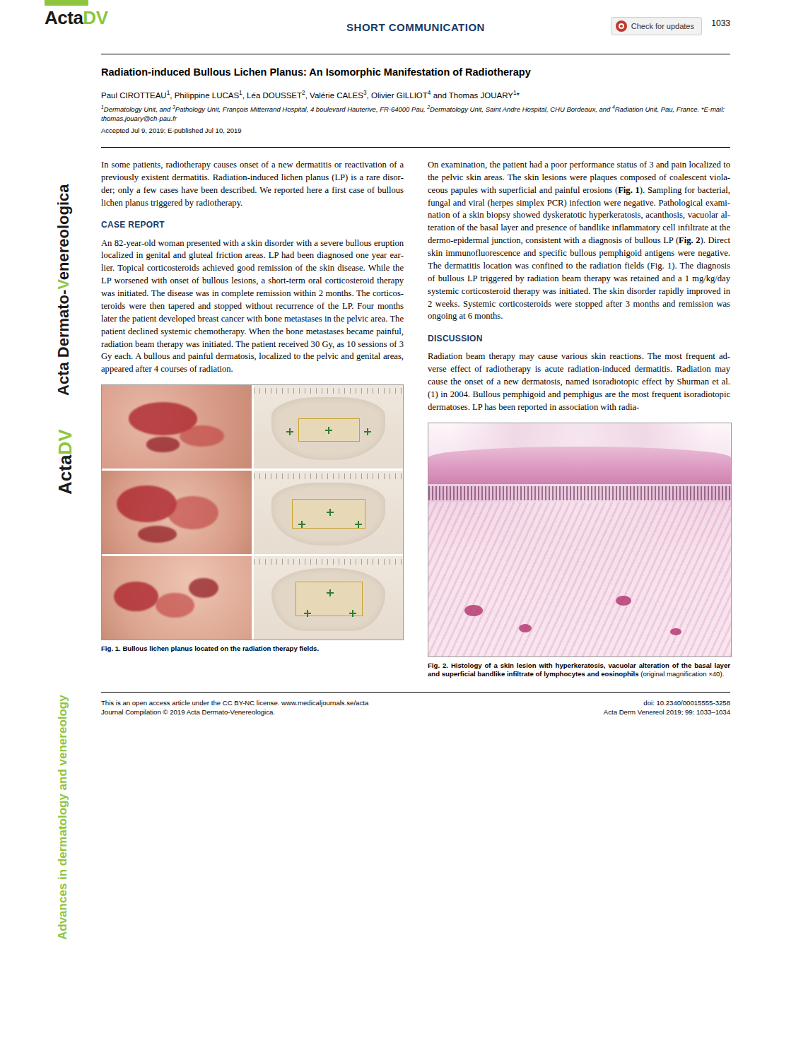ActaDV
Acta Dermato-Venereologica
ActaDV
Advances in dermatology and venereology
SHORT COMMUNICATION
Check for updates
1033
Radiation-induced Bullous Lichen Planus: An Isomorphic Manifestation of Radiotherapy
Paul CIROTTEAU1, Philippine LUCAS1, Léa DOUSSET2, Valérie CALES3, Olivier GILLIOT4 and Thomas JOUARY1*
1Dermatology Unit, and 3Pathology Unit, François Mitterrand Hospital, 4 boulevard Hauterive, FR-64000 Pau, 2Dermatology Unit, Saint Andre Hospital, CHU Bordeaux, and 4Radiation Unit, Pau, France. *E-mail: thomas.jouary@ch-pau.fr
Accepted Jul 9, 2019; E-published Jul 10, 2019
In some patients, radiotherapy causes onset of a new dermatitis or reactivation of a previously existent dermatitis. Radiation-induced lichen planus (LP) is a rare disorder; only a few cases have been described. We reported here a first case of bullous lichen planus triggered by radiotherapy.
CASE REPORT
An 82-year-old woman presented with a skin disorder with a severe bullous eruption localized in genital and gluteal friction areas. LP had been diagnosed one year earlier. Topical corticosteroids achieved good remission of the skin disease. While the LP worsened with onset of bullous lesions, a short-term oral corticosteroid therapy was initiated. The disease was in complete remission within 2 months. The corticosteroids were then tapered and stopped without recurrence of the LP. Four months later the patient developed breast cancer with bone metastases in the pelvic area. The patient declined systemic chemotherapy. When the bone metastases became painful, radiation beam therapy was initiated. The patient received 30 Gy, as 10 sessions of 3 Gy each. A bullous and painful dermatosis, localized to the pelvic and genital areas, appeared after 4 courses of radiation.
Fig. 1. Bullous lichen planus located on the radiation therapy fields.
On examination, the patient had a poor performance status of 3 and pain localized to the pelvic skin areas. The skin lesions were plaques composed of coalescent violaceous papules with superficial and painful erosions (Fig. 1). Sampling for bacterial, fungal and viral (herpes simplex PCR) infection were negative. Pathological examination of a skin biopsy showed dyskeratotic hyperkeratosis, acanthosis, vacuolar alteration of the basal layer and presence of bandlike inflammatory cell infiltrate at the dermo-epidermal junction, consistent with a diagnosis of bullous LP (Fig. 2). Direct skin immunofluorescence and specific bullous pemphigoid antigens were negative. The dermatitis location was confined to the radiation fields (Fig. 1). The diagnosis of bullous LP triggered by radiation beam therapy was retained and a 1 mg/kg/day systemic corticosteroid therapy was initiated. The skin disorder rapidly improved in 2 weeks. Systemic corticosteroids were stopped after 3 months and remission was ongoing at 6 months.
DISCUSSION
Radiation beam therapy may cause various skin reactions. The most frequent adverse effect of radiotherapy is acute radiation-induced dermatitis. Radiation may cause the onset of a new dermatosis, named isoradiotopic effect by Shurman et al. (1) in 2004. Bullous pemphigoid and pemphigus are the most frequent isoradiotopic dermatoses. LP has been reported in association with radia-
Fig. 2. Histology of a skin lesion with hyperkeratosis, vacuolar alteration of the basal layer and superficial bandlike infiltrate of lymphocytes and eosinophils (original magnification ×40).
This is an open access article under the CC BY-NC license. www.medicaljournals.se/acta
Journal Compilation © 2019 Acta Dermato-Venereologica.
doi: 10.2340/00015555-3258
Acta Derm Venereol 2019; 99: 1033–1034